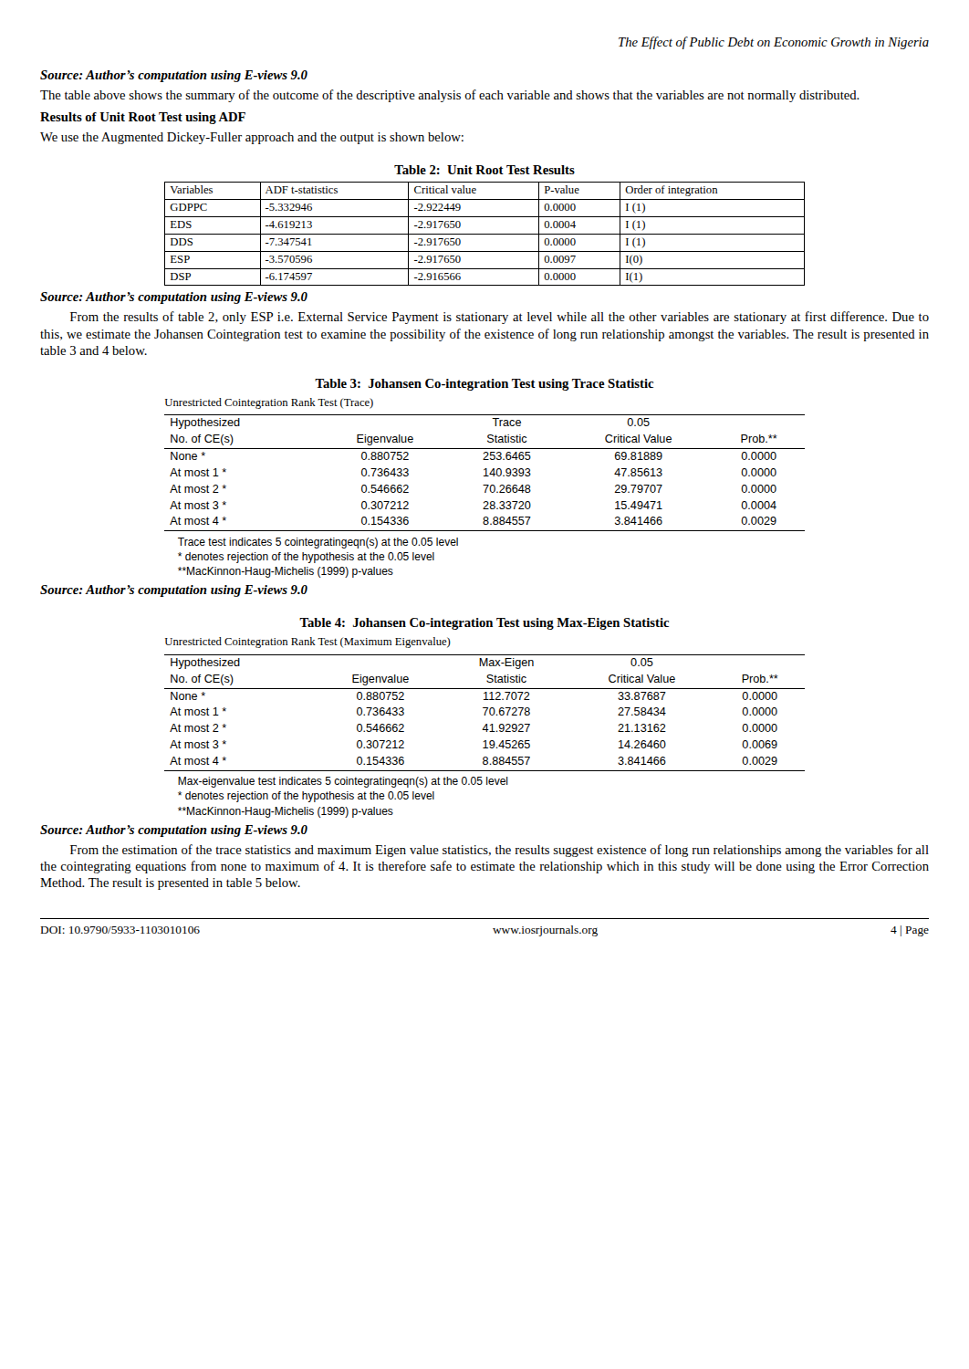The Effect of Public Debt on Economic Growth in Nigeria
Source: Author’s computation using E-views 9.0
The table above shows the summary of the outcome of the descriptive analysis of each variable and shows that the variables are not normally distributed.
Results of Unit Root Test using ADF
We use the Augmented Dickey-Fuller approach and the output is shown below:
Table 2: Unit Root Test Results
| Variables | ADF t-statistics | Critical value | P-value | Order of integration |
| --- | --- | --- | --- | --- |
| GDPPC | -5.332946 | -2.922449 | 0.0000 | I (1) |
| EDS | -4.619213 | -2.917650 | 0.0004 | I (1) |
| DDS | -7.347541 | -2.917650 | 0.0000 | I (1) |
| ESP | -3.570596 | -2.917650 | 0.0097 | I(0) |
| DSP | -6.174597 | -2.916566 | 0.0000 | I(1) |
Source: Author’s computation using E-views 9.0
From the results of table 2, only ESP i.e. External Service Payment is stationary at level while all the other variables are stationary at first difference. Due to this, we estimate the Johansen Cointegration test to examine the possibility of the existence of long run relationship amongst the variables. The result is presented in table 3 and 4 below.
Table 3: Johansen Co-integration Test using Trace Statistic
Unrestricted Cointegration Rank Test (Trace)
| Hypothesized | | Trace | 0.05 | |
| No. of CE(s) | Eigenvalue | Statistic | Critical Value | Prob.** |
| None * | 0.880752 | 253.6465 | 69.81889 | 0.0000 |
| At most 1 * | 0.736433 | 140.9393 | 47.85613 | 0.0000 |
| At most 2 * | 0.546662 | 70.26648 | 29.79707 | 0.0000 |
| At most 3 * | 0.307212 | 28.33720 | 15.49471 | 0.0004 |
| At most 4 * | 0.154336 | 8.884557 | 3.841466 | 0.0029 |
Trace test indicates 5 cointegratingeqn(s) at the 0.05 level
* denotes rejection of the hypothesis at the 0.05 level
**MacKinnon-Haug-Michelis (1999) p-values
Source: Author’s computation using E-views 9.0
Table 4: Johansen Co-integration Test using Max-Eigen Statistic
Unrestricted Cointegration Rank Test (Maximum Eigenvalue)
| Hypothesized | | Max-Eigen | 0.05 | |
| No. of CE(s) | Eigenvalue | Statistic | Critical Value | Prob.** |
| None * | 0.880752 | 112.7072 | 33.87687 | 0.0000 |
| At most 1 * | 0.736433 | 70.67278 | 27.58434 | 0.0000 |
| At most 2 * | 0.546662 | 41.92927 | 21.13162 | 0.0000 |
| At most 3 * | 0.307212 | 19.45265 | 14.26460 | 0.0069 |
| At most 4 * | 0.154336 | 8.884557 | 3.841466 | 0.0029 |
Max-eigenvalue test indicates 5 cointegratingeqn(s) at the 0.05 level
* denotes rejection of the hypothesis at the 0.05 level
**MacKinnon-Haug-Michelis (1999) p-values
Source: Author’s computation using E-views 9.0
From the estimation of the trace statistics and maximum Eigen value statistics, the results suggest existence of long run relationships among the variables for all the cointegrating equations from none to maximum of 4. It is therefore safe to estimate the relationship which in this study will be done using the Error Correction Method. The result is presented in table 5 below.
DOI: 10.9790/5933-1103010106 www.iosrjournals.org 4 | Page